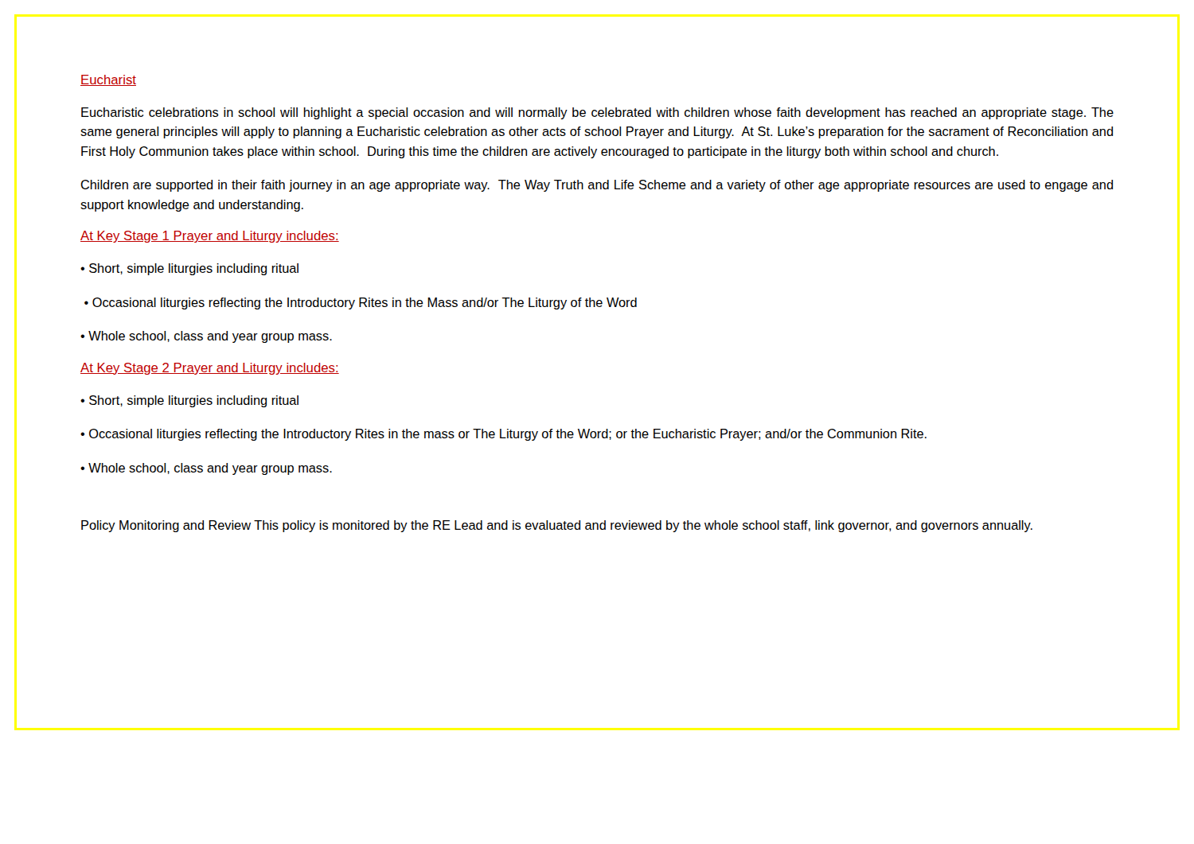Eucharist
Eucharistic celebrations in school will highlight a special occasion and will normally be celebrated with children whose faith development has reached an appropriate stage. The same general principles will apply to planning a Eucharistic celebration as other acts of school Prayer and Liturgy. At St. Luke’s preparation for the sacrament of Reconciliation and First Holy Communion takes place within school. During this time the children are actively encouraged to participate in the liturgy both within school and church.
Children are supported in their faith journey in an age appropriate way. The Way Truth and Life Scheme and a variety of other age appropriate resources are used to engage and support knowledge and understanding.
At Key Stage 1 Prayer and Liturgy includes:
• Short, simple liturgies including ritual
• Occasional liturgies reflecting the Introductory Rites in the Mass and/or The Liturgy of the Word
• Whole school, class and year group mass.
At Key Stage 2 Prayer and Liturgy includes:
• Short, simple liturgies including ritual
• Occasional liturgies reflecting the Introductory Rites in the mass or The Liturgy of the Word; or the Eucharistic Prayer; and/or the Communion Rite.
• Whole school, class and year group mass.
Policy Monitoring and Review This policy is monitored by the RE Lead and is evaluated and reviewed by the whole school staff, link governor, and governors annually.